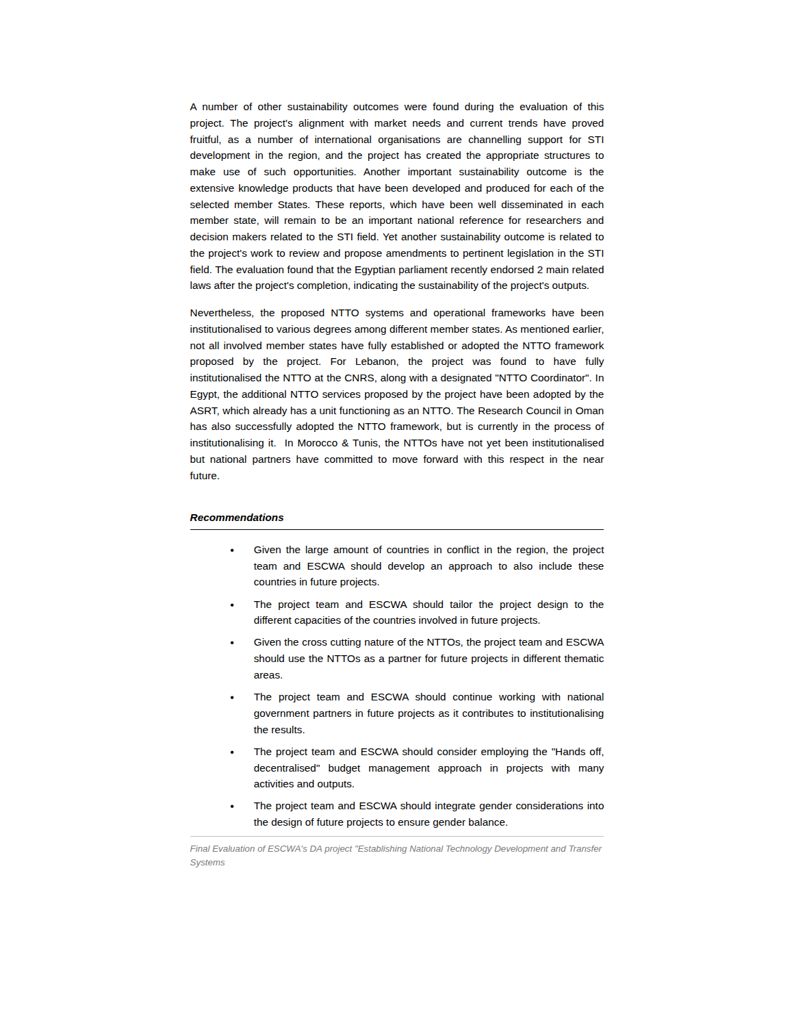A number of other sustainability outcomes were found during the evaluation of this project. The project's alignment with market needs and current trends have proved fruitful, as a number of international organisations are channelling support for STI development in the region, and the project has created the appropriate structures to make use of such opportunities. Another important sustainability outcome is the extensive knowledge products that have been developed and produced for each of the selected member States. These reports, which have been well disseminated in each member state, will remain to be an important national reference for researchers and decision makers related to the STI field. Yet another sustainability outcome is related to the project's work to review and propose amendments to pertinent legislation in the STI field. The evaluation found that the Egyptian parliament recently endorsed 2 main related laws after the project's completion, indicating the sustainability of the project's outputs.
Nevertheless, the proposed NTTO systems and operational frameworks have been institutionalised to various degrees among different member states. As mentioned earlier, not all involved member states have fully established or adopted the NTTO framework proposed by the project. For Lebanon, the project was found to have fully institutionalised the NTTO at the CNRS, along with a designated "NTTO Coordinator". In Egypt, the additional NTTO services proposed by the project have been adopted by the ASRT, which already has a unit functioning as an NTTO. The Research Council in Oman has also successfully adopted the NTTO framework, but is currently in the process of institutionalising it. In Morocco & Tunis, the NTTOs have not yet been institutionalised but national partners have committed to move forward with this respect in the near future.
Recommendations
Given the large amount of countries in conflict in the region, the project team and ESCWA should develop an approach to also include these countries in future projects.
The project team and ESCWA should tailor the project design to the different capacities of the countries involved in future projects.
Given the cross cutting nature of the NTTOs, the project team and ESCWA should use the NTTOs as a partner for future projects in different thematic areas.
The project team and ESCWA should continue working with national government partners in future projects as it contributes to institutionalising the results.
The project team and ESCWA should consider employing the "Hands off, decentralised" budget management approach in projects with many activities and outputs.
The project team and ESCWA should integrate gender considerations into the design of future projects to ensure gender balance.
Final Evaluation of ESCWA's DA project "Establishing National Technology Development and Transfer Systems